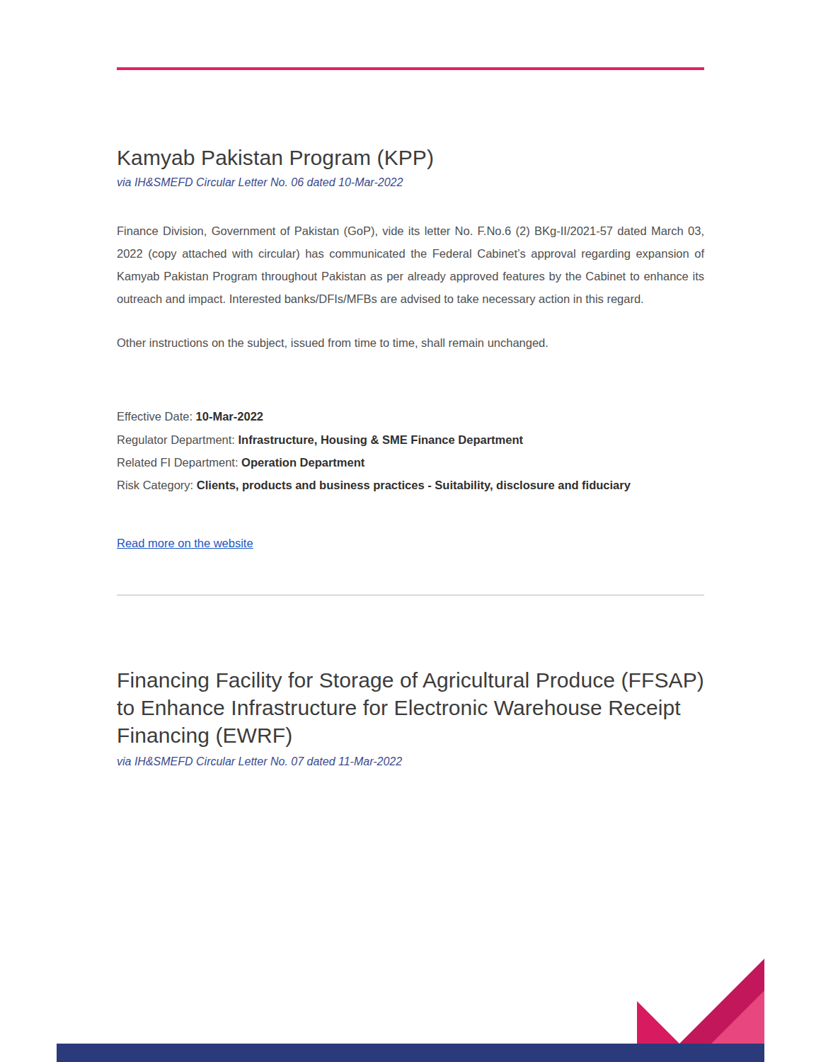Kamyab Pakistan Program (KPP)
via IH&SMEFD Circular Letter No. 06 dated 10-Mar-2022
Finance Division, Government of Pakistan (GoP), vide its letter No. F.No.6 (2) BKg-II/2021-57 dated March 03, 2022 (copy attached with circular) has communicated the Federal Cabinet’s approval regarding expansion of Kamyab Pakistan Program throughout Pakistan as per already approved features by the Cabinet to enhance its outreach and impact. Interested banks/DFIs/MFBs are advised to take necessary action in this regard.
Other instructions on the subject, issued from time to time, shall remain unchanged.
Effective Date: 10-Mar-2022
Regulator Department: Infrastructure, Housing & SME Finance Department
Related FI Department: Operation Department
Risk Category: Clients, products and business practices - Suitability, disclosure and fiduciary
Read more on the website
Financing Facility for Storage of Agricultural Produce (FFSAP) to Enhance Infrastructure for Electronic Warehouse Receipt Financing (EWRF)
via IH&SMEFD Circular Letter No. 07 dated 11-Mar-2022